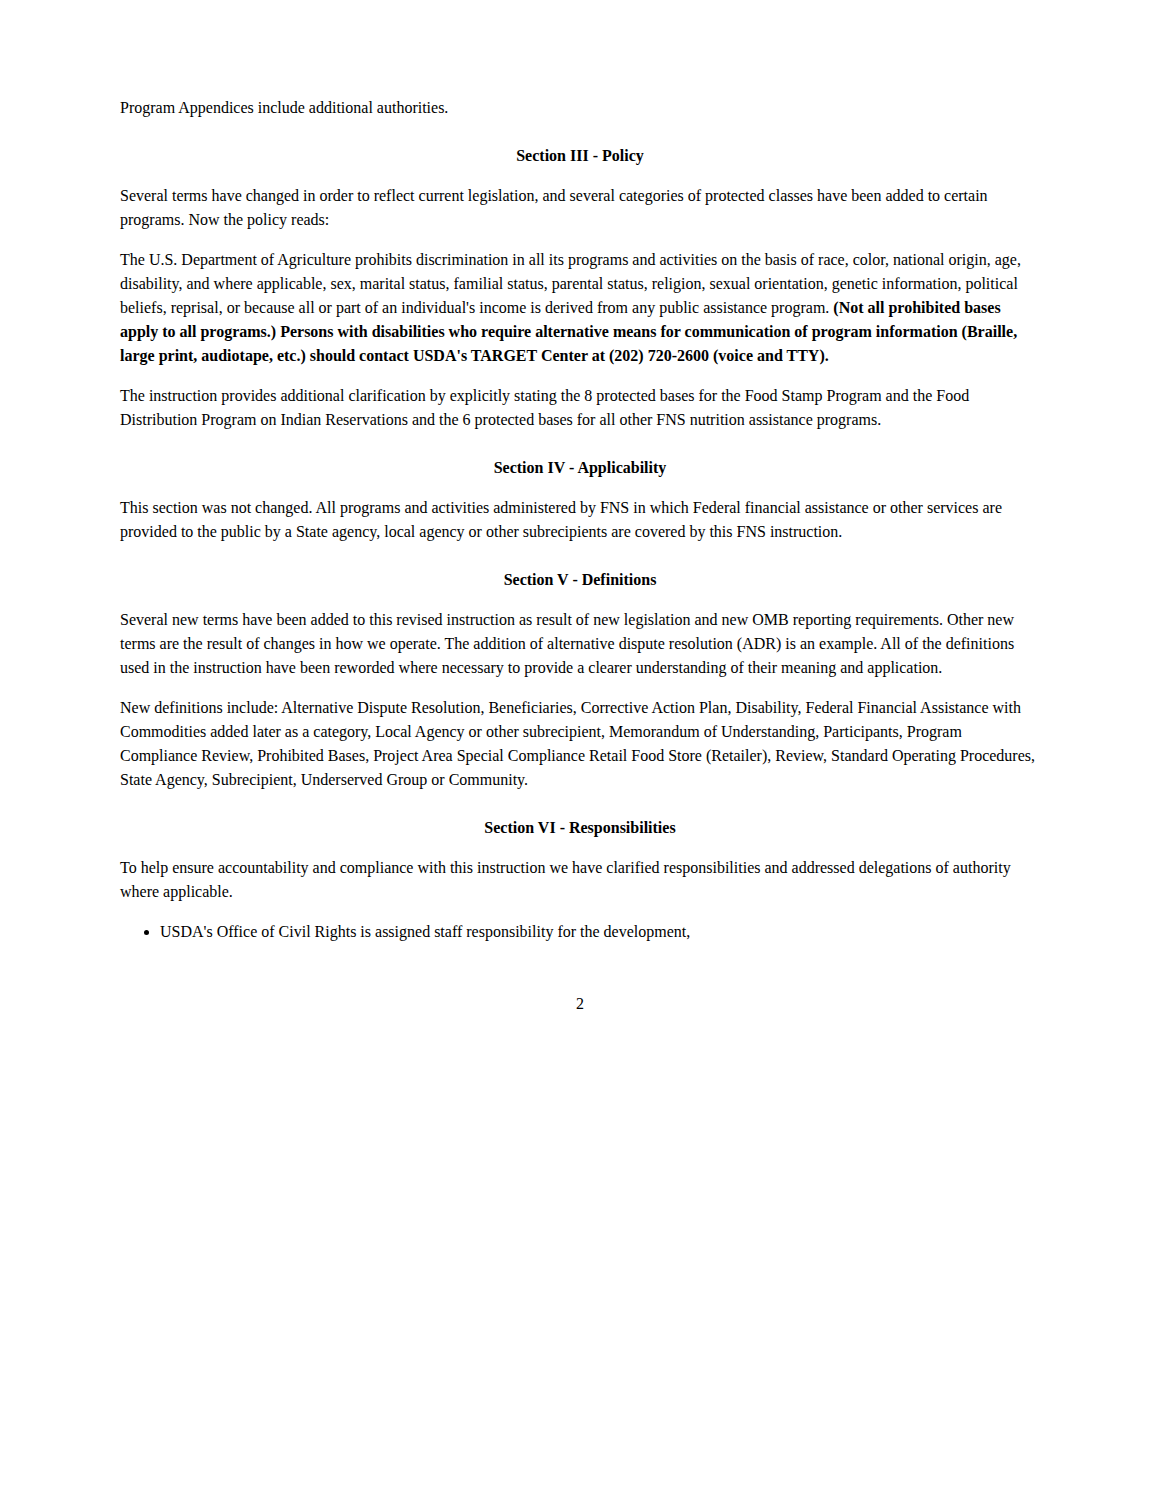Program Appendices include additional authorities.
Section III - Policy
Several terms have changed in order to reflect current legislation, and several categories of protected classes have been added to certain programs. Now the policy reads:
The U.S. Department of Agriculture prohibits discrimination in all its programs and activities on the basis of race, color, national origin, age, disability, and where applicable, sex, marital status, familial status, parental status, religion, sexual orientation, genetic information, political beliefs, reprisal, or because all or part of an individual's income is derived from any public assistance program. (Not all prohibited bases apply to all programs.) Persons with disabilities who require alternative means for communication of program information (Braille, large print, audiotape, etc.) should contact USDA's TARGET Center at (202) 720-2600 (voice and TTY).
The instruction provides additional clarification by explicitly stating the 8 protected bases for the Food Stamp Program and the Food Distribution Program on Indian Reservations and the 6 protected bases for all other FNS nutrition assistance programs.
Section IV - Applicability
This section was not changed. All programs and activities administered by FNS in which Federal financial assistance or other services are provided to the public by a State agency, local agency or other subrecipients are covered by this FNS instruction.
Section V - Definitions
Several new terms have been added to this revised instruction as result of new legislation and new OMB reporting requirements. Other new terms are the result of changes in how we operate. The addition of alternative dispute resolution (ADR) is an example. All of the definitions used in the instruction have been reworded where necessary to provide a clearer understanding of their meaning and application.
New definitions include: Alternative Dispute Resolution, Beneficiaries, Corrective Action Plan, Disability, Federal Financial Assistance with Commodities added later as a category, Local Agency or other subrecipient, Memorandum of Understanding, Participants, Program Compliance Review, Prohibited Bases, Project Area Special Compliance Retail Food Store (Retailer), Review, Standard Operating Procedures, State Agency, Subrecipient, Underserved Group or Community.
Section VI - Responsibilities
To help ensure accountability and compliance with this instruction we have clarified responsibilities and addressed delegations of authority where applicable.
USDA's Office of Civil Rights is assigned staff responsibility for the development,
2